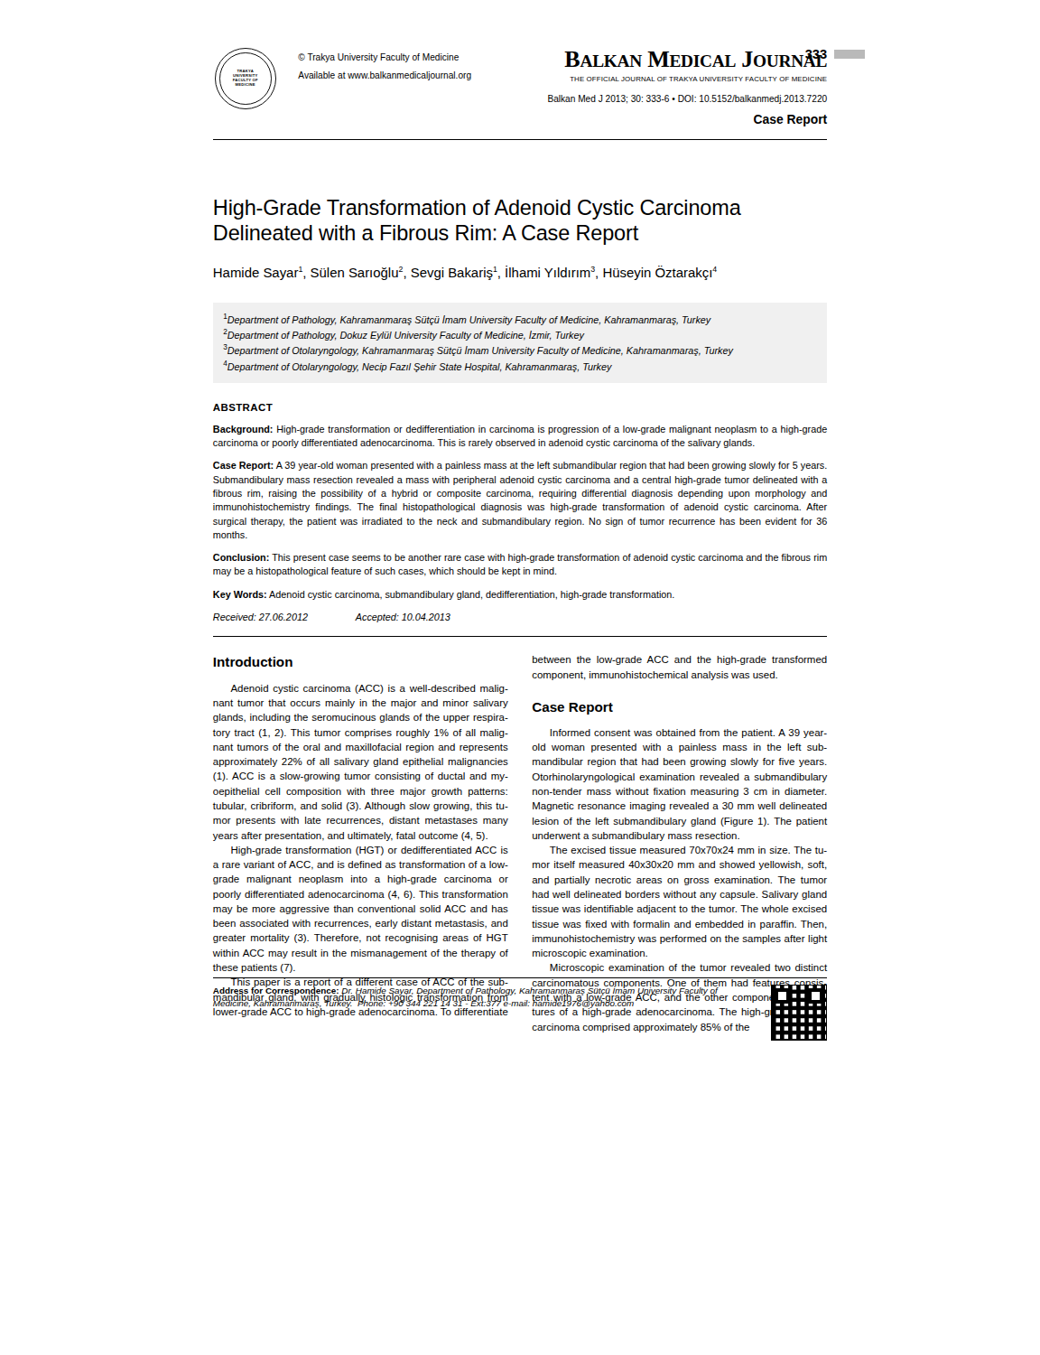333
Trakya
University
Faculty of
Medicine
© Trakya University Faculty of Medicine
Available at www.balkanmedicaljournal.org
BALKAN MEDICAL JOURNAL
The Official Journal of Trakya University Faculty of Medicine
Balkan Med J 2013; 30: 333-6 • DOI: 10.5152/balkanmedj.2013.7220
Case Report
High-Grade Transformation of Adenoid Cystic Carcinoma
Delineated with a Fibrous Rim: A Case Report
Hamide Sayar1, Sülen Sarıoğlu2, Sevgi Bakariş1, İlhami Yıldırım3, Hüseyin Öztarakçı4
1Department of Pathology, Kahramanmaraş Sütçü İmam University Faculty of Medicine, Kahramanmaraş, Turkey
2Department of Pathology, Dokuz Eylül University Faculty of Medicine, İzmir, Turkey
3Department of Otolaryngology, Kahramanmaraş Sütçü İmam University Faculty of Medicine, Kahramanmaraş, Turkey
4Department of Otolaryngology, Necip Fazıl Şehir State Hospital, Kahramanmaraş, Turkey
Abstract
Background: High-grade transformation or dedifferentiation in carcinoma is progression of a low-grade malignant neoplasm to a high-grade carcinoma or poorly differentiated adenocarcinoma. This is rarely observed in adenoid cystic carcinoma of the salivary glands.
Case Report: A 39 year-old woman presented with a painless mass at the left submandibular region that had been growing slowly for 5 years. Submandibulary mass resection revealed a mass with peripheral adenoid cystic carcinoma and a central high-grade tumor delineated with a fibrous rim, raising the possibility of a hybrid or composite carcinoma, requiring differential diagnosis depending upon morphology and immunohistochemistry findings. The final histopathological diagnosis was high-grade transformation of adenoid cystic carcinoma. After surgical therapy, the patient was irradiated to the neck and submandibulary region. No sign of tumor recurrence has been evident for 36 months.
Conclusion: This present case seems to be another rare case with high-grade transformation of adenoid cystic carcinoma and the fibrous rim may be a histopathological feature of such cases, which should be kept in mind.
Key Words: Adenoid cystic carcinoma, submandibulary gland, dedifferentiation, high-grade transformation.
Received: 27.06.2012 Accepted: 10.04.2013
Introduction
Adenoid cystic carcinoma (ACC) is a well-described malignant tumor that occurs mainly in the major and minor salivary glands, including the seromucinous glands of the upper respiratory tract (1, 2). This tumor comprises roughly 1% of all malignant tumors of the oral and maxillofacial region and represents approximately 22% of all salivary gland epithelial malignancies (1). ACC is a slow-growing tumor consisting of ductal and myoepithelial cell composition with three major growth patterns: tubular, cribriform, and solid (3). Although slow growing, this tumor presents with late recurrences, distant metastases many years after presentation, and ultimately, fatal outcome (4, 5).
High-grade transformation (HGT) or dedifferentiated ACC is a rare variant of ACC, and is defined as transformation of a low-grade malignant neoplasm into a high-grade carcinoma or poorly differentiated adenocarcinoma (4, 6). This transformation may be more aggressive than conventional solid ACC and has been associated with recurrences, early distant metastasis, and greater mortality (3). Therefore, not recognising areas of HGT within ACC may result in the mismanagement of the therapy of these patients (7).
This paper is a report of a different case of ACC of the submandibular gland, with gradually histologic transformation from lower-grade ACC to high-grade adenocarcinoma. To differentiate between the low-grade ACC and the high-grade transformed component, immunohistochemical analysis was used.
Case Report
Informed consent was obtained from the patient. A 39 year-old woman presented with a painless mass in the left submandibular region that had been growing slowly for five years. Otorhinolaryngological examination revealed a submandibulary non-tender mass without fixation measuring 3 cm in diameter. Magnetic resonance imaging revealed a 30 mm well delineated lesion of the left submandibulary gland (Figure 1). The patient underwent a submandibulary mass resection.
The excised tissue measured 70x70x24 mm in size. The tumor itself measured 40x30x20 mm and showed yellowish, soft, and partially necrotic areas on gross examination. The tumor had well delineated borders without any capsule. Salivary gland tissue was identifiable adjacent to the tumor. The whole excised tissue was fixed with formalin and embedded in paraffin. Then, immunohistochemistry was performed on the samples after light microscopic examination.
Microscopic examination of the tumor revealed two distinct carcinomatous components. One of them had features consistent with a low-grade ACC, and the other component had features of a high-grade adenocarcinoma. The high-grade adenocarcinoma comprised approximately 85% of the
Address for Correspondence: Dr. Hamide Sayar, Department of Pathology, Kahramanmaraş Sütçü İmam University Faculty of Medicine, Kahramanmaraş, Turkey. Phone: +90 344 221 14 31 - Ext:377 e-mail: hamide1976@yahoo.com